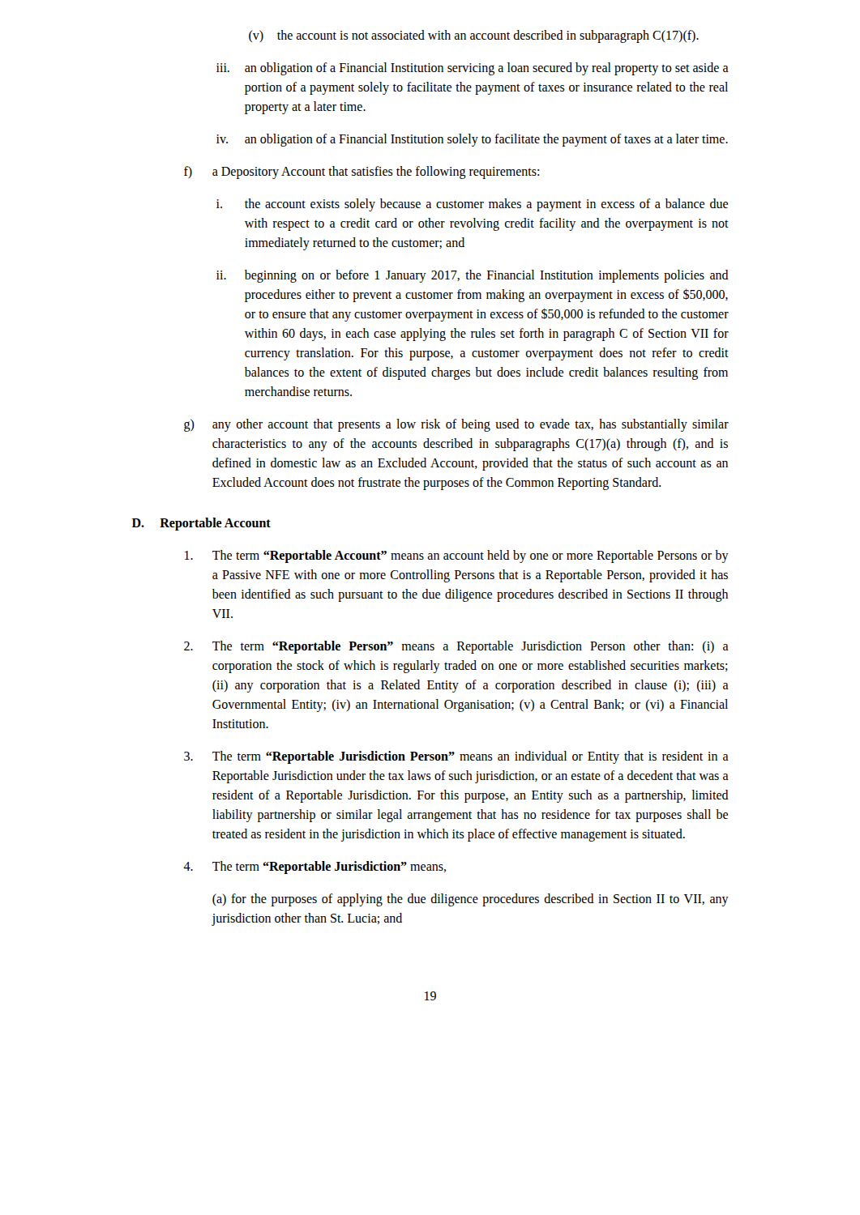(v) the account is not associated with an account described in subparagraph C(17)(f).
iii. an obligation of a Financial Institution servicing a loan secured by real property to set aside a portion of a payment solely to facilitate the payment of taxes or insurance related to the real property at a later time.
iv. an obligation of a Financial Institution solely to facilitate the payment of taxes at a later time.
f) a Depository Account that satisfies the following requirements:
i. the account exists solely because a customer makes a payment in excess of a balance due with respect to a credit card or other revolving credit facility and the overpayment is not immediately returned to the customer; and
ii. beginning on or before 1 January 2017, the Financial Institution implements policies and procedures either to prevent a customer from making an overpayment in excess of $50,000, or to ensure that any customer overpayment in excess of $50,000 is refunded to the customer within 60 days, in each case applying the rules set forth in paragraph C of Section VII for currency translation. For this purpose, a customer overpayment does not refer to credit balances to the extent of disputed charges but does include credit balances resulting from merchandise returns.
g) any other account that presents a low risk of being used to evade tax, has substantially similar characteristics to any of the accounts described in subparagraphs C(17)(a) through (f), and is defined in domestic law as an Excluded Account, provided that the status of such account as an Excluded Account does not frustrate the purposes of the Common Reporting Standard.
D. Reportable Account
1. The term “Reportable Account” means an account held by one or more Reportable Persons or by a Passive NFE with one or more Controlling Persons that is a Reportable Person, provided it has been identified as such pursuant to the due diligence procedures described in Sections II through VII.
2. The term “Reportable Person” means a Reportable Jurisdiction Person other than: (i) a corporation the stock of which is regularly traded on one or more established securities markets; (ii) any corporation that is a Related Entity of a corporation described in clause (i); (iii) a Governmental Entity; (iv) an International Organisation; (v) a Central Bank; or (vi) a Financial Institution.
3. The term “Reportable Jurisdiction Person” means an individual or Entity that is resident in a Reportable Jurisdiction under the tax laws of such jurisdiction, or an estate of a decedent that was a resident of a Reportable Jurisdiction. For this purpose, an Entity such as a partnership, limited liability partnership or similar legal arrangement that has no residence for tax purposes shall be treated as resident in the jurisdiction in which its place of effective management is situated.
4.
The term “Reportable Jurisdiction” means,
(a) for the purposes of applying the due diligence procedures described in Section II to VII, any jurisdiction other than St. Lucia; and
19